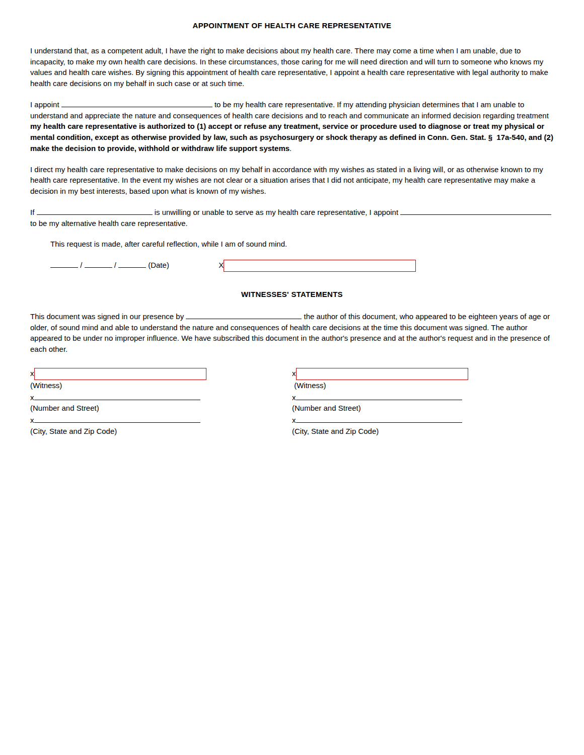APPOINTMENT OF HEALTH CARE REPRESENTATIVE
I understand that, as a competent adult, I have the right to make decisions about my health care. There may come a time when I am unable, due to incapacity, to make my own health care decisions. In these circumstances, those caring for me will need direction and will turn to someone who knows my values and health care wishes. By signing this appointment of health care representative, I appoint a health care representative with legal authority to make health care decisions on my behalf in such case or at such time.
I appoint to be my health care representative. If my attending physician determines that I am unable to understand and appreciate the nature and consequences of health care decisions and to reach and communicate an informed decision regarding treatment my health care representative is authorized to (1) accept or refuse any treatment, service or procedure used to diagnose or treat my physical or mental condition, except as otherwise provided by law, such as psychosurgery or shock therapy as defined in Conn. Gen. Stat. § 17a-540, and (2) make the decision to provide, withhold or withdraw life support systems.
I direct my health care representative to make decisions on my behalf in accordance with my wishes as stated in a living will, or as otherwise known to my health care representative. In the event my wishes are not clear or a situation arises that I did not anticipate, my health care representative may make a decision in my best interests, based upon what is known of my wishes.
If is unwilling or unable to serve as my health care representative, I appoint to be my alternative health care representative.
This request is made, after careful reflection, while I am of sound mind.
/ / (Date) X
WITNESSES' STATEMENTS
This document was signed in our presence by the author of this document, who appeared to be eighteen years of age or older, of sound mind and able to understand the nature and consequences of health care decisions at the time this document was signed. The author appeared to be under no improper influence. We have subscribed this document in the author's presence and at the author's request and in the presence of each other.
| x (Witness) x (Number and Street) x (City, State and Zip Code) | x (Witness) x (Number and Street) x (City, State and Zip Code) |